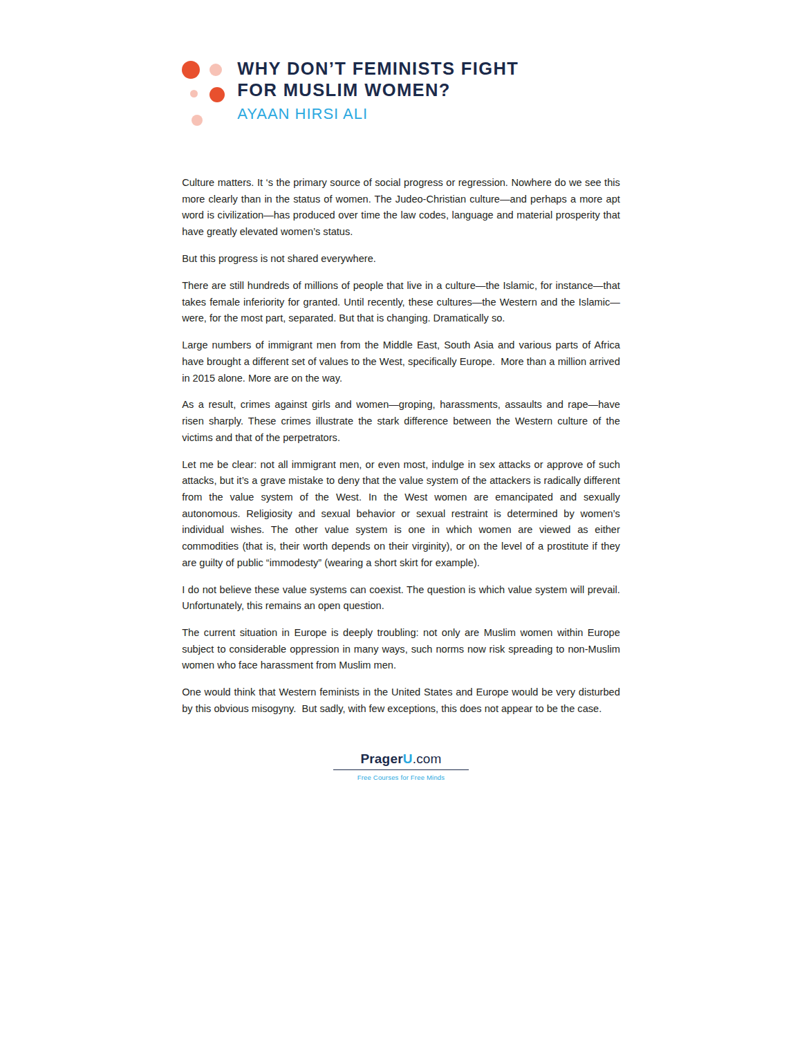Why Don’t Feminists Fight
for Muslim Women?
Ayaan Hirsi Ali
Culture matters. It ‘s the primary source of social progress or regression. Nowhere do we see this more clearly than in the status of women. The Judeo-Christian culture—and perhaps a more apt word is civilization—has produced over time the law codes, language and material prosperity that have greatly elevated women’s status.
But this progress is not shared everywhere.
There are still hundreds of millions of people that live in a culture—the Islamic, for instance—that takes female inferiority for granted. Until recently, these cultures—the Western and the Islamic—were, for the most part, separated. But that is changing. Dramatically so.
Large numbers of immigrant men from the Middle East, South Asia and various parts of Africa have brought a different set of values to the West, specifically Europe. More than a million arrived in 2015 alone. More are on the way.
As a result, crimes against girls and women—groping, harassments, assaults and rape—have risen sharply. These crimes illustrate the stark difference between the Western culture of the victims and that of the perpetrators.
Let me be clear: not all immigrant men, or even most, indulge in sex attacks or approve of such attacks, but it’s a grave mistake to deny that the value system of the attackers is radically different from the value system of the West. In the West women are emancipated and sexually autonomous. Religiosity and sexual behavior or sexual restraint is determined by women’s individual wishes. The other value system is one in which women are viewed as either commodities (that is, their worth depends on their virginity), or on the level of a prostitute if they are guilty of public “immodesty” (wearing a short skirt for example).
I do not believe these value systems can coexist. The question is which value system will prevail. Unfortunately, this remains an open question.
The current situation in Europe is deeply troubling: not only are Muslim women within Europe subject to considerable oppression in many ways, such norms now risk spreading to non-Muslim women who face harassment from Muslim men.
One would think that Western feminists in the United States and Europe would be very disturbed by this obvious misogyny. But sadly, with few exceptions, this does not appear to be the case.
PragerU.com
Free Courses for Free Minds